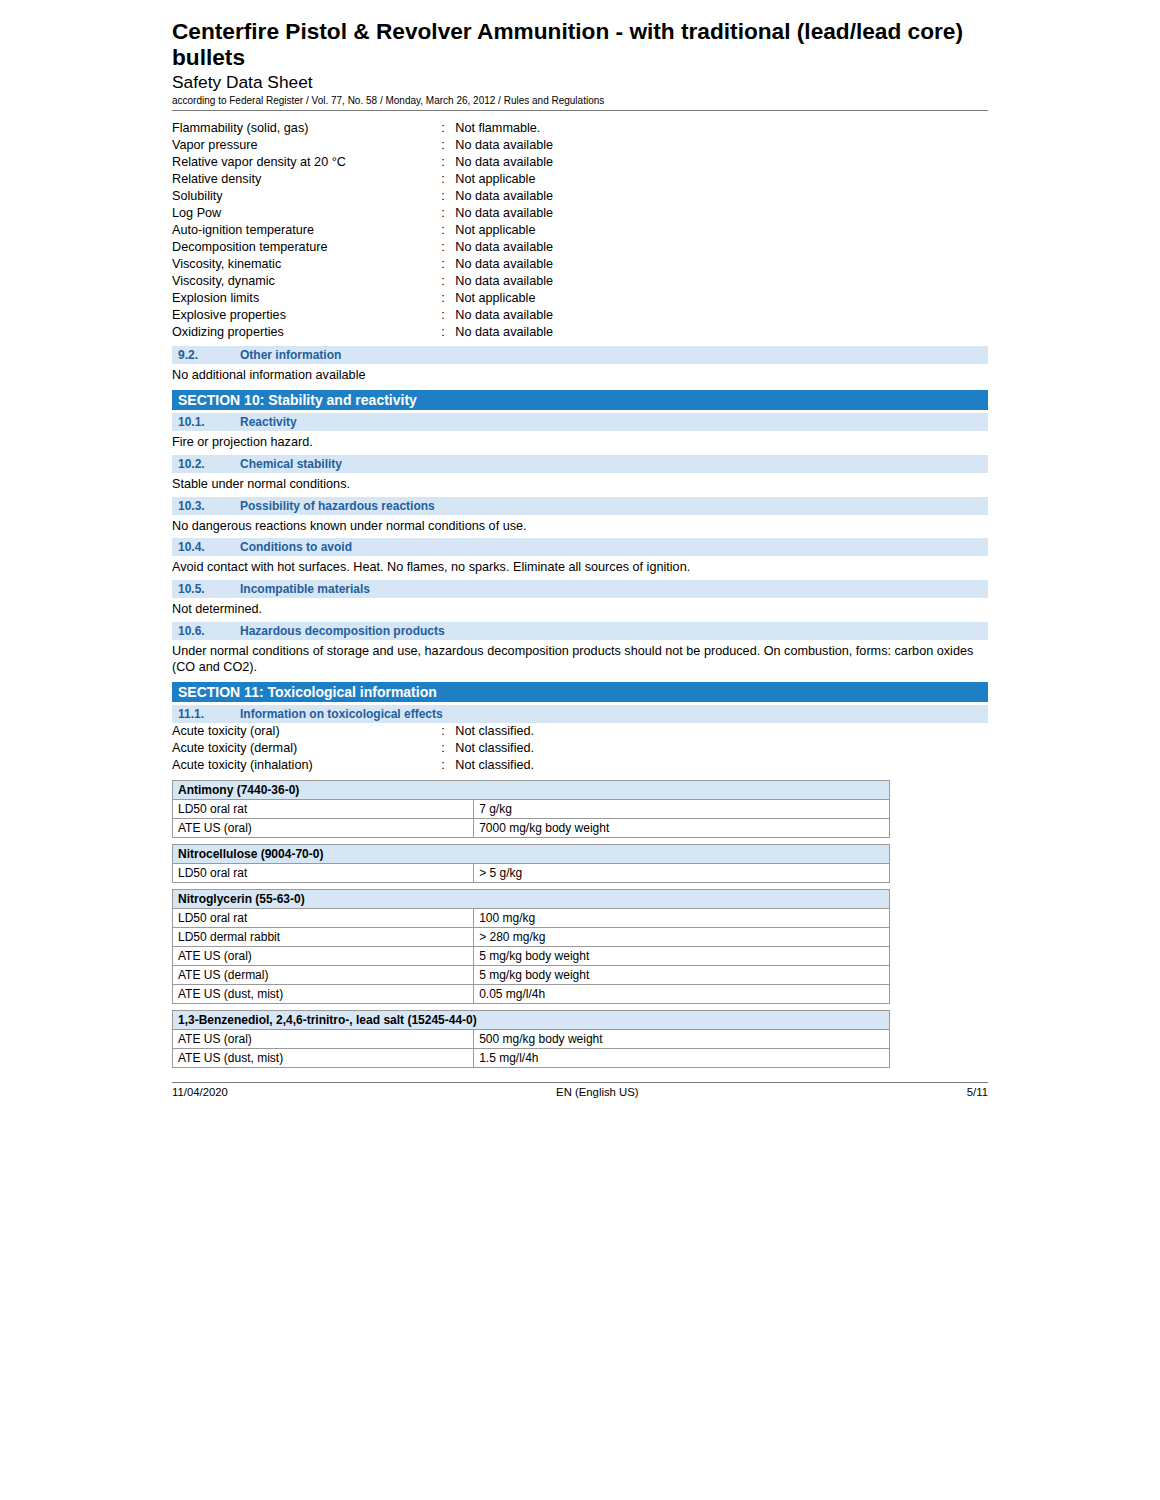Centerfire Pistol & Revolver Ammunition - with traditional (lead/lead core) bullets
Safety Data Sheet
according to Federal Register / Vol. 77, No. 58 / Monday, March 26, 2012 / Rules and Regulations
| Flammability (solid, gas) | : | Not flammable. |
| Vapor pressure | : | No data available |
| Relative vapor density at 20 °C | : | No data available |
| Relative density | : | Not applicable |
| Solubility | : | No data available |
| Log Pow | : | No data available |
| Auto-ignition temperature | : | Not applicable |
| Decomposition temperature | : | No data available |
| Viscosity, kinematic | : | No data available |
| Viscosity, dynamic | : | No data available |
| Explosion limits | : | Not applicable |
| Explosive properties | : | No data available |
| Oxidizing properties | : | No data available |
9.2. Other information
No additional information available
SECTION 10: Stability and reactivity
10.1. Reactivity
Fire or projection hazard.
10.2. Chemical stability
Stable under normal conditions.
10.3. Possibility of hazardous reactions
No dangerous reactions known under normal conditions of use.
10.4. Conditions to avoid
Avoid contact with hot surfaces. Heat. No flames, no sparks. Eliminate all sources of ignition.
10.5. Incompatible materials
Not determined.
10.6. Hazardous decomposition products
Under normal conditions of storage and use, hazardous decomposition products should not be produced. On combustion, forms: carbon oxides (CO and CO2).
SECTION 11: Toxicological information
11.1. Information on toxicological effects
| Acute toxicity (oral) | : | Not classified. |
| Acute toxicity (dermal) | : | Not classified. |
| Acute toxicity (inhalation) | : | Not classified. |
| Antimony (7440-36-0) |
| --- |
| LD50 oral rat | 7 g/kg |
| ATE US (oral) | 7000 mg/kg body weight |
| Nitrocellulose (9004-70-0) |
| --- |
| LD50 oral rat | > 5 g/kg |
| Nitroglycerin (55-63-0) |
| --- |
| LD50 oral rat | 100 mg/kg |
| LD50 dermal rabbit | > 280 mg/kg |
| ATE US (oral) | 5 mg/kg body weight |
| ATE US (dermal) | 5 mg/kg body weight |
| ATE US (dust, mist) | 0.05 mg/l/4h |
| 1,3-Benzenediol, 2,4,6-trinitro-, lead salt (15245-44-0) |
| --- |
| ATE US (oral) | 500 mg/kg body weight |
| ATE US (dust, mist) | 1.5 mg/l/4h |
11/04/2020
EN (English US)
5/11